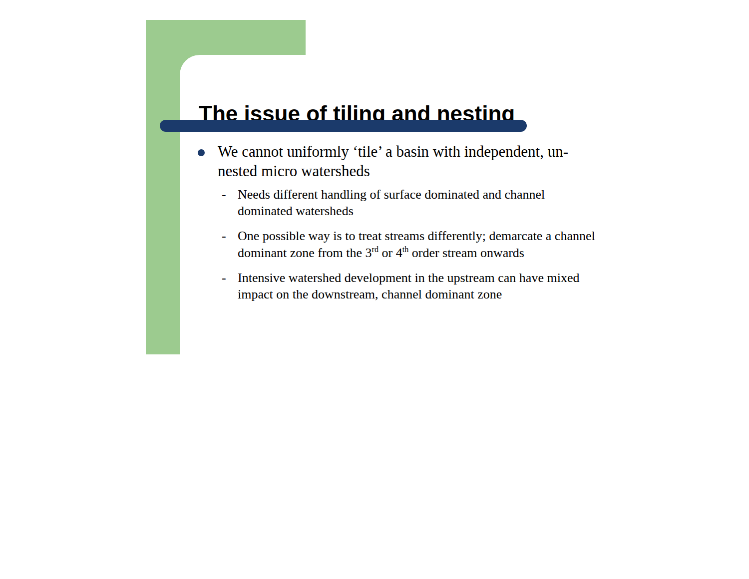The issue of tiling and nesting
We cannot uniformly ‘tile’ a basin with independent, un-nested micro watersheds
Needs different handling of surface dominated and channel dominated watersheds
One possible way is to treat streams differently; demarcate a channel dominant zone from the 3rd or 4th order stream onwards
Intensive watershed development in the upstream can have mixed impact on the downstream, channel dominant zone